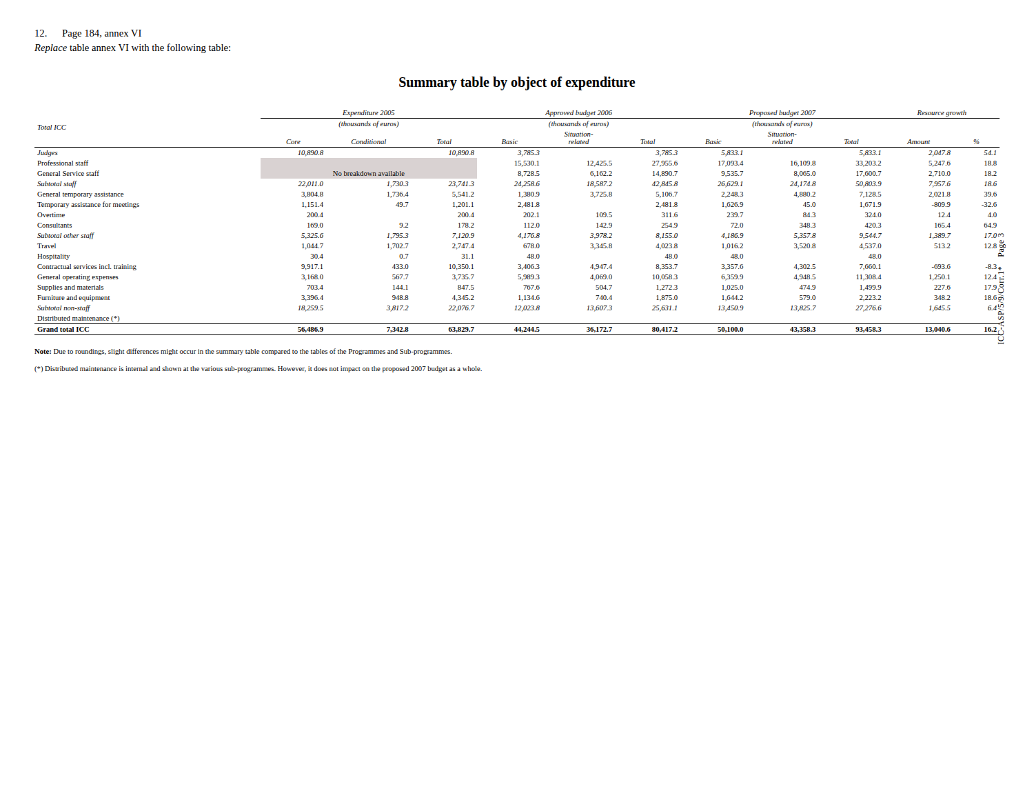12. Page 184, annex VI
Replace table annex VI with the following table:
Summary table by object of expenditure
| Total ICC | Expenditure 2005 | Approved budget 2006 | Proposed budget 2007 | Resource growth |
| --- | --- | --- | --- | --- |
| (thousands of euros) | (thousands of euros) | (thousands of euros) | |
| Core | Conditional | Total | Basic | Situation- related | Total | Basic | Situation- related | Total | Amount | % |
| Judges | 10,890.8 | | 10,890.8 | 3,785.3 | | 3,785.3 | 5,833.1 | | 5,833.1 | 2,047.8 | 54.1 |
| Professional staff | No breakdown available | 15,530.1 | 12,425.5 | 27,955.6 | 17,093.4 | 16,109.8 | 33,203.2 | 5,247.6 | 18.8 |
| General Service staff | 8,728.5 | 6,162.2 | 14,890.7 | 9,535.7 | 8,065.0 | 17,600.7 | 2,710.0 | 18.2 |
| Subtotal staff | 22,011.0 | 1,730.3 | 23,741.3 | 24,258.6 | 18,587.2 | 42,845.8 | 26,629.1 | 24,174.8 | 50,803.9 | 7,957.6 | 18.6 |
| General temporary assistance | 3,804.8 | 1,736.4 | 5,541.2 | 1,380.9 | 3,725.8 | 5,106.7 | 2,248.3 | 4,880.2 | 7,128.5 | 2,021.8 | 39.6 |
| Temporary assistance for meetings | 1,151.4 | 49.7 | 1,201.1 | 2,481.8 | | 2,481.8 | 1,626.9 | 45.0 | 1,671.9 | -809.9 | -32.6 |
| Overtime | 200.4 | | 200.4 | 202.1 | 109.5 | 311.6 | 239.7 | 84.3 | 324.0 | 12.4 | 4.0 |
| Consultants | 169.0 | 9.2 | 178.2 | 112.0 | 142.9 | 254.9 | 72.0 | 348.3 | 420.3 | 165.4 | 64.9 |
| Subtotal other staff | 5,325.6 | 1,795.3 | 7,120.9 | 4,176.8 | 3,978.2 | 8,155.0 | 4,186.9 | 5,357.8 | 9,544.7 | 1,389.7 | 17.0 |
| Travel | 1,044.7 | 1,702.7 | 2,747.4 | 678.0 | 3,345.8 | 4,023.8 | 1,016.2 | 3,520.8 | 4,537.0 | 513.2 | 12.8 |
| Hospitality | 30.4 | 0.7 | 31.1 | 48.0 | | 48.0 | 48.0 | | 48.0 | | |
| Contractual services incl. training | 9,917.1 | 433.0 | 10,350.1 | 3,406.3 | 4,947.4 | 8,353.7 | 3,357.6 | 4,302.5 | 7,660.1 | -693.6 | -8.3 |
| General operating expenses | 3,168.0 | 567.7 | 3,735.7 | 5,989.3 | 4,069.0 | 10,058.3 | 6,359.9 | 4,948.5 | 11,308.4 | 1,250.1 | 12.4 |
| Supplies and materials | 703.4 | 144.1 | 847.5 | 767.6 | 504.7 | 1,272.3 | 1,025.0 | 474.9 | 1,499.9 | 227.6 | 17.9 |
| Furniture and equipment | 3,396.4 | 948.8 | 4,345.2 | 1,134.6 | 740.4 | 1,875.0 | 1,644.2 | 579.0 | 2,223.2 | 348.2 | 18.6 |
| Subtotal non-staff | 18,259.5 | 3,817.2 | 22,076.7 | 12,023.8 | 13,607.3 | 25,631.1 | 13,450.9 | 13,825.7 | 27,276.6 | 1,645.5 | 6.4 |
| Distributed maintenance (*) | | | | | | | | | | | |
| Grand total ICC | 56,486.9 | 7,342.8 | 63,829.7 | 44,244.5 | 36,172.7 | 80,417.2 | 50,100.0 | 43,358.3 | 93,458.3 | 13,040.6 | 16.2 |
Note: Due to roundings, slight differences might occur in the summary table compared to the tables of the Programmes and Sub-programmes.
(*) Distributed maintenance is internal and shown at the various sub-programmes. However, it does not impact on the proposed 2007 budget as a whole.
ICC-ASP/5/9/Corr.1* Page 3